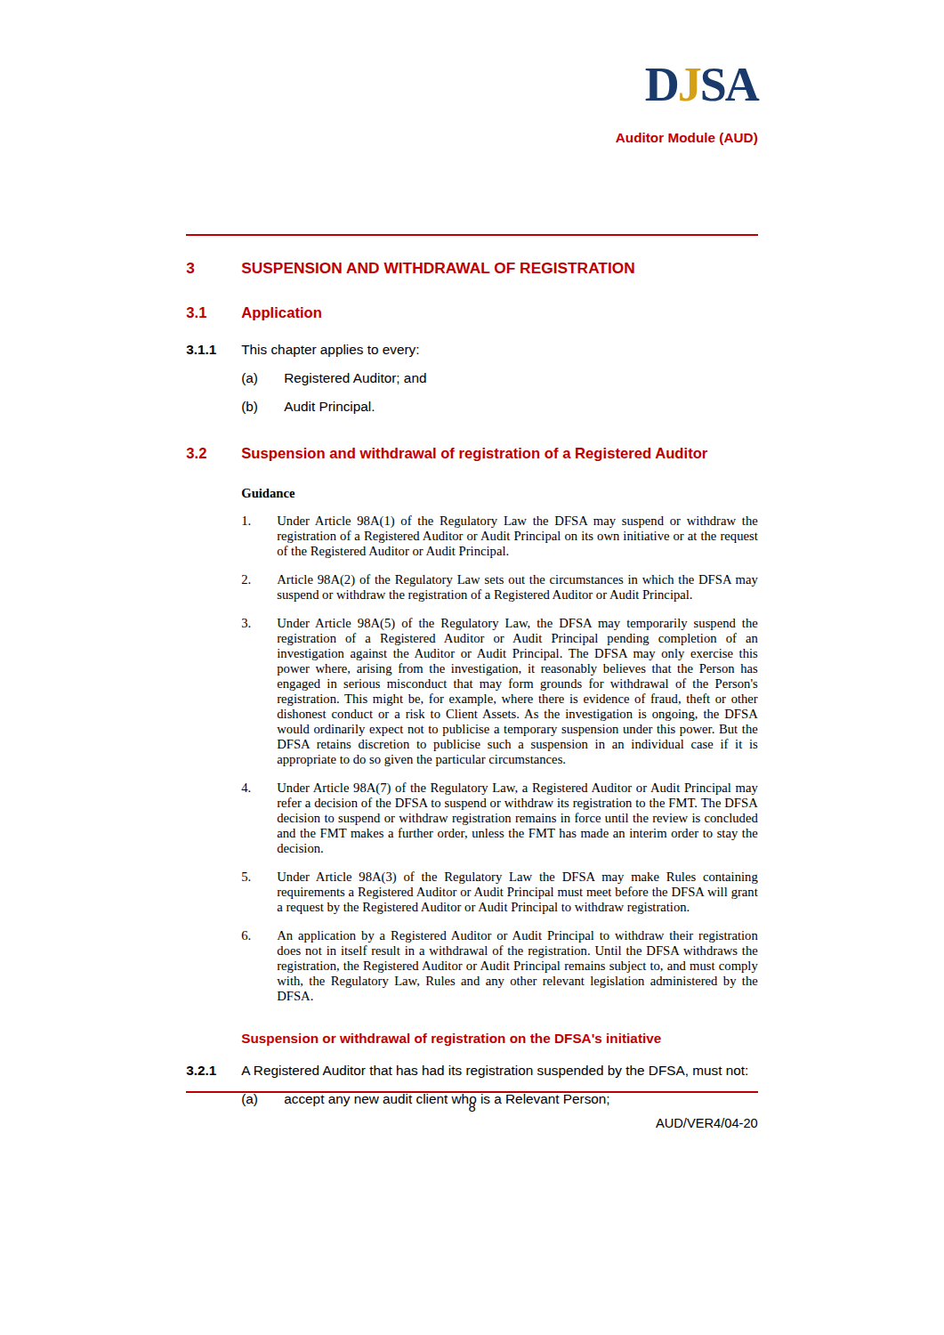DJSA
Auditor Module (AUD)
3 SUSPENSION AND WITHDRAWAL OF REGISTRATION
3.1 Application
3.1.1
This chapter applies to every:
(a)
Registered Auditor; and
(b)
Audit Principal.
3.2 Suspension and withdrawal of registration of a Registered Auditor
Guidance
1.
Under Article 98A(1) of the Regulatory Law the DFSA may suspend or withdraw the registration of a Registered Auditor or Audit Principal on its own initiative or at the request of the Registered Auditor or Audit Principal.
2.
Article 98A(2) of the Regulatory Law sets out the circumstances in which the DFSA may suspend or withdraw the registration of a Registered Auditor or Audit Principal.
3.
Under Article 98A(5) of the Regulatory Law, the DFSA may temporarily suspend the registration of a Registered Auditor or Audit Principal pending completion of an investigation against the Auditor or Audit Principal. The DFSA may only exercise this power where, arising from the investigation, it reasonably believes that the Person has engaged in serious misconduct that may form grounds for withdrawal of the Person's registration. This might be, for example, where there is evidence of fraud, theft or other dishonest conduct or a risk to Client Assets. As the investigation is ongoing, the DFSA would ordinarily expect not to publicise a temporary suspension under this power. But the DFSA retains discretion to publicise such a suspension in an individual case if it is appropriate to do so given the particular circumstances.
4.
Under Article 98A(7) of the Regulatory Law, a Registered Auditor or Audit Principal may refer a decision of the DFSA to suspend or withdraw its registration to the FMT. The DFSA decision to suspend or withdraw registration remains in force until the review is concluded and the FMT makes a further order, unless the FMT has made an interim order to stay the decision.
5.
Under Article 98A(3) of the Regulatory Law the DFSA may make Rules containing requirements a Registered Auditor or Audit Principal must meet before the DFSA will grant a request by the Registered Auditor or Audit Principal to withdraw registration.
6.
An application by a Registered Auditor or Audit Principal to withdraw their registration does not in itself result in a withdrawal of the registration. Until the DFSA withdraws the registration, the Registered Auditor or Audit Principal remains subject to, and must comply with, the Regulatory Law, Rules and any other relevant legislation administered by the DFSA.
Suspension or withdrawal of registration on the DFSA's initiative
3.2.1
A Registered Auditor that has had its registration suspended by the DFSA, must not:
(a)
accept any new audit client who is a Relevant Person;
8
AUD/VER4/04-20